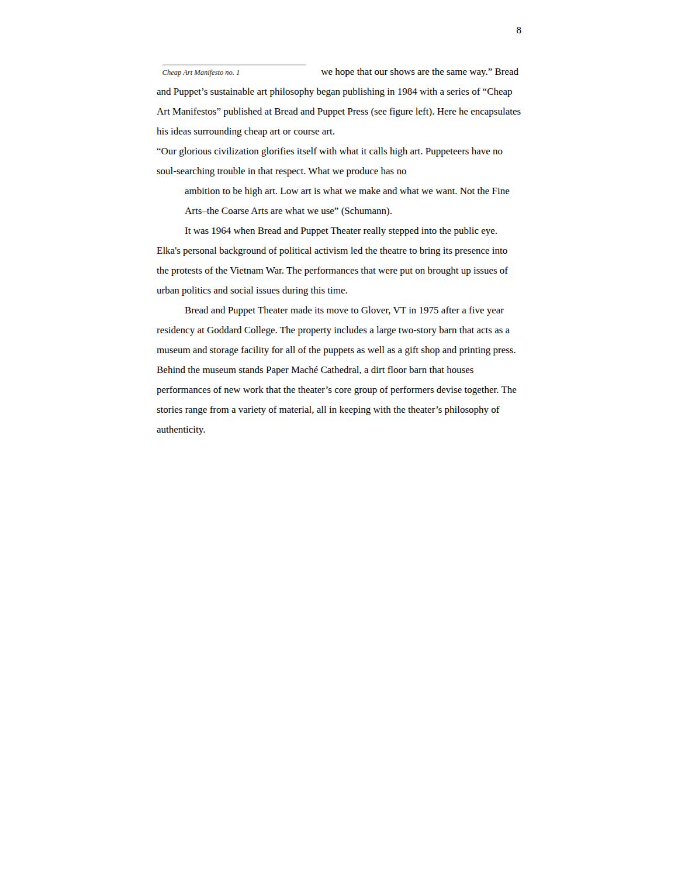8
Cheap Art Manifesto no. 1
we hope that our shows are the same way.” Bread and Puppet’s sustainable art philosophy began publishing in 1984 with a series of “Cheap Art Manifestos” published at Bread and Puppet Press (see figure left). Here he encapsulates his ideas surrounding cheap art or course art.
“Our glorious civilization glorifies itself with what it calls high art. Puppeteers have no soul-searching trouble in that respect. What we produce has no
ambition to be high art. Low art is what we make and what we want. Not the Fine Arts–the Coarse Arts are what we use” (Schumann).
It was 1964 when Bread and Puppet Theater really stepped into the public eye. Elka's personal background of political activism led the theatre to bring its presence into the protests of the Vietnam War. The performances that were put on brought up issues of urban politics and social issues during this time.
Bread and Puppet Theater made its move to Glover, VT in 1975 after a five year residency at Goddard College. The property includes a large two-story barn that acts as a museum and storage facility for all of the puppets as well as a gift shop and printing press. Behind the museum stands Paper Maché Cathedral, a dirt floor barn that houses performances of new work that the theater’s core group of performers devise together. The stories range from a variety of material, all in keeping with the theater’s philosophy of authenticity.